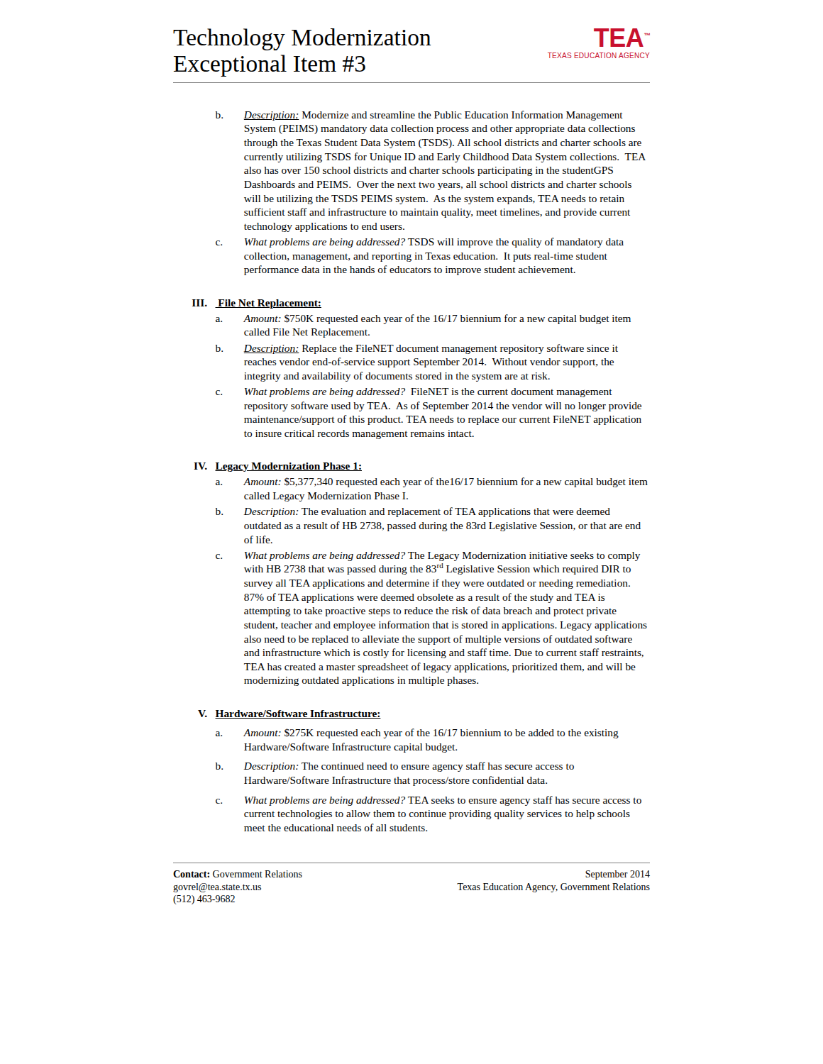Technology Modernization
Exceptional Item #3
TEA™
TEXAS EDUCATION AGENCY
b. Description: Modernize and streamline the Public Education Information Management System (PEIMS) mandatory data collection process and other appropriate data collections through the Texas Student Data System (TSDS). All school districts and charter schools are currently utilizing TSDS for Unique ID and Early Childhood Data System collections. TEA also has over 150 school districts and charter schools participating in the studentGPS Dashboards and PEIMS. Over the next two years, all school districts and charter schools will be utilizing the TSDS PEIMS system. As the system expands, TEA needs to retain sufficient staff and infrastructure to maintain quality, meet timelines, and provide current technology applications to end users.
c. What problems are being addressed? TSDS will improve the quality of mandatory data collection, management, and reporting in Texas education. It puts real-time student performance data in the hands of educators to improve student achievement.
III. File Net Replacement:
a. Amount: $750K requested each year of the 16/17 biennium for a new capital budget item called File Net Replacement.
b. Description: Replace the FileNET document management repository software since it reaches vendor end-of-service support September 2014. Without vendor support, the integrity and availability of documents stored in the system are at risk.
c. What problems are being addressed? FileNET is the current document management repository software used by TEA. As of September 2014 the vendor will no longer provide maintenance/support of this product. TEA needs to replace our current FileNET application to insure critical records management remains intact.
IV. Legacy Modernization Phase 1:
a. Amount: $5,377,340 requested each year of the16/17 biennium for a new capital budget item called Legacy Modernization Phase I.
b. Description: The evaluation and replacement of TEA applications that were deemed outdated as a result of HB 2738, passed during the 83rd Legislative Session, or that are end of life.
c. What problems are being addressed? The Legacy Modernization initiative seeks to comply with HB 2738 that was passed during the 83rd Legislative Session which required DIR to survey all TEA applications and determine if they were outdated or needing remediation. 87% of TEA applications were deemed obsolete as a result of the study and TEA is attempting to take proactive steps to reduce the risk of data breach and protect private student, teacher and employee information that is stored in applications. Legacy applications also need to be replaced to alleviate the support of multiple versions of outdated software and infrastructure which is costly for licensing and staff time. Due to current staff restraints, TEA has created a master spreadsheet of legacy applications, prioritized them, and will be modernizing outdated applications in multiple phases.
V. Hardware/Software Infrastructure:
a. Amount: $275K requested each year of the 16/17 biennium to be added to the existing Hardware/Software Infrastructure capital budget.
b. Description: The continued need to ensure agency staff has secure access to Hardware/Software Infrastructure that process/store confidential data.
c. What problems are being addressed? TEA seeks to ensure agency staff has secure access to current technologies to allow them to continue providing quality services to help schools meet the educational needs of all students.
Contact: Government Relations
govrel@tea.state.tx.us
(512) 463-9682
September 2014
Texas Education Agency, Government Relations